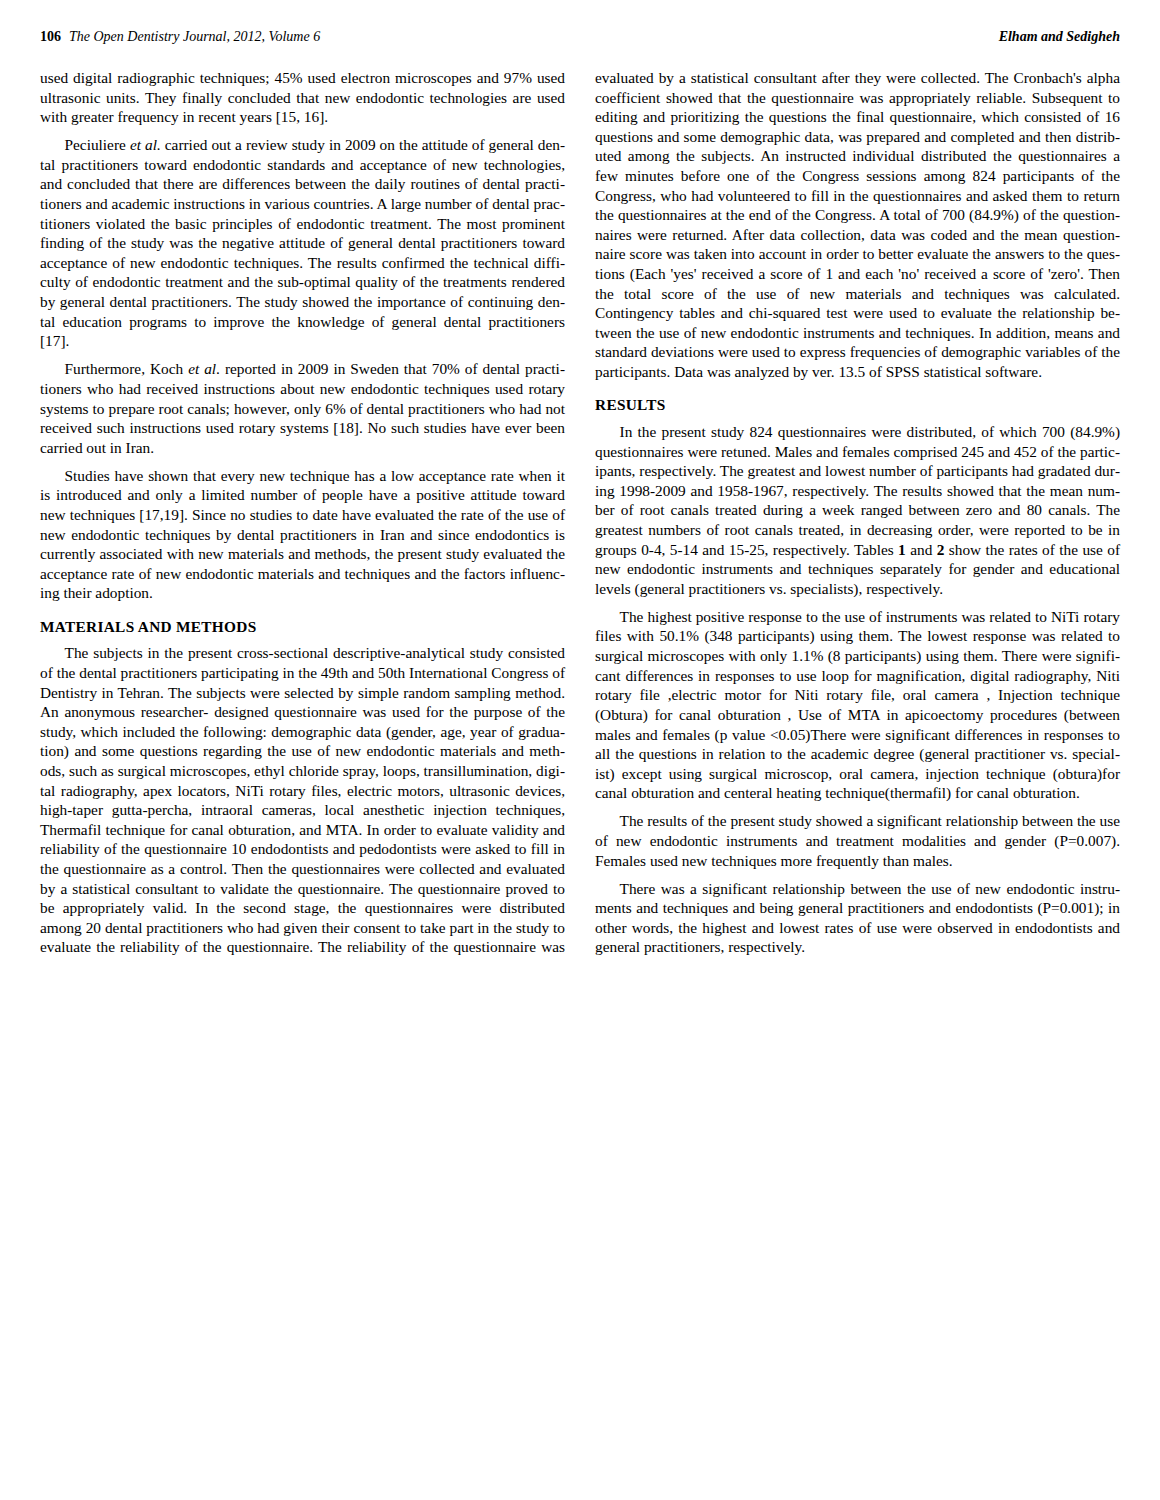106 The Open Dentistry Journal, 2012, Volume 6
Elham and Sedigheh
used digital radiographic techniques; 45% used electron microscopes and 97% used ultrasonic units. They finally concluded that new endodontic technologies are used with greater frequency in recent years [15, 16].
Peciuliere et al. carried out a review study in 2009 on the attitude of general dental practitioners toward endodontic standards and acceptance of new technologies, and concluded that there are differences between the daily routines of dental practitioners and academic instructions in various countries. A large number of dental practitioners violated the basic principles of endodontic treatment. The most prominent finding of the study was the negative attitude of general dental practitioners toward acceptance of new endodontic techniques. The results confirmed the technical difficulty of endodontic treatment and the sub-optimal quality of the treatments rendered by general dental practitioners. The study showed the importance of continuing dental education programs to improve the knowledge of general dental practitioners [17].
Furthermore, Koch et al. reported in 2009 in Sweden that 70% of dental practitioners who had received instructions about new endodontic techniques used rotary systems to prepare root canals; however, only 6% of dental practitioners who had not received such instructions used rotary systems [18]. No such studies have ever been carried out in Iran.
Studies have shown that every new technique has a low acceptance rate when it is introduced and only a limited number of people have a positive attitude toward new techniques [17,19]. Since no studies to date have evaluated the rate of the use of new endodontic techniques by dental practitioners in Iran and since endodontics is currently associated with new materials and methods, the present study evaluated the acceptance rate of new endodontic materials and techniques and the factors influencing their adoption.
Materials and Methods
The subjects in the present cross-sectional descriptive-analytical study consisted of the dental practitioners participating in the 49th and 50th International Congress of Dentistry in Tehran. The subjects were selected by simple random sampling method. An anonymous researcher- designed questionnaire was used for the purpose of the study, which included the following: demographic data (gender, age, year of graduation) and some questions regarding the use of new endodontic materials and methods, such as surgical microscopes, ethyl chloride spray, loops, transillumination, digital radiography, apex locators, NiTi rotary files, electric motors, ultrasonic devices, high-taper gutta-percha, intraoral cameras, local anesthetic injection techniques, Thermafil technique for canal obturation, and MTA. In order to evaluate validity and reliability of the questionnaire 10 endodontists and pedodontists were asked to fill in the questionnaire as a control. Then the questionnaires were collected and evaluated by a statistical consultant to validate the questionnaire. The questionnaire proved to be appropriately valid. In the second stage, the questionnaires were distributed among 20 dental practitioners who had given their consent to take part in the study to evaluate the reliability of the questionnaire. The reliability of the questionnaire was evaluated by a statistical consultant after they were collected. The Cronbach's alpha coefficient showed that the questionnaire was appropriately reliable. Subsequent to editing and prioritizing the questions the final questionnaire, which consisted of 16 questions and some demographic data, was prepared and completed and then distributed among the subjects. An instructed individual distributed the questionnaires a few minutes before one of the Congress sessions among 824 participants of the Congress, who had volunteered to fill in the questionnaires and asked them to return the questionnaires at the end of the Congress. A total of 700 (84.9%) of the questionnaires were returned. After data collection, data was coded and the mean questionnaire score was taken into account in order to better evaluate the answers to the questions (Each 'yes' received a score of 1 and each 'no' received a score of 'zero'. Then the total score of the use of new materials and techniques was calculated. Contingency tables and chi-squared test were used to evaluate the relationship between the use of new endodontic instruments and techniques. In addition, means and standard deviations were used to express frequencies of demographic variables of the participants. Data was analyzed by ver. 13.5 of SPSS statistical software.
Results
In the present study 824 questionnaires were distributed, of which 700 (84.9%) questionnaires were retuned. Males and females comprised 245 and 452 of the participants, respectively. The greatest and lowest number of participants had gradated during 1998-2009 and 1958-1967, respectively. The results showed that the mean number of root canals treated during a week ranged between zero and 80 canals. The greatest numbers of root canals treated, in decreasing order, were reported to be in groups 0-4, 5-14 and 15-25, respectively. Tables 1 and 2 show the rates of the use of new endodontic instruments and techniques separately for gender and educational levels (general practitioners vs. specialists), respectively.
The highest positive response to the use of instruments was related to NiTi rotary files with 50.1% (348 participants) using them. The lowest response was related to surgical microscopes with only 1.1% (8 participants) using them. There were significant differences in responses to use loop for magnification, digital radiography, Niti rotary file ,electric motor for Niti rotary file, oral camera , Injection technique (Obtura) for canal obturation , Use of MTA in apicoectomy procedures (between males and females (p value <0.05)There were significant differences in responses to all the questions in relation to the academic degree (general practitioner vs. specialist) except using surgical microscop, oral camera, injection technique (obtura)for canal obturation and centeral heating technique(thermafil) for canal obturation.
The results of the present study showed a significant relationship between the use of new endodontic instruments and treatment modalities and gender (P=0.007). Females used new techniques more frequently than males.
There was a significant relationship between the use of new endodontic instruments and techniques and being general practitioners and endodontists (P=0.001); in other words, the highest and lowest rates of use were observed in endodontists and general practitioners, respectively.